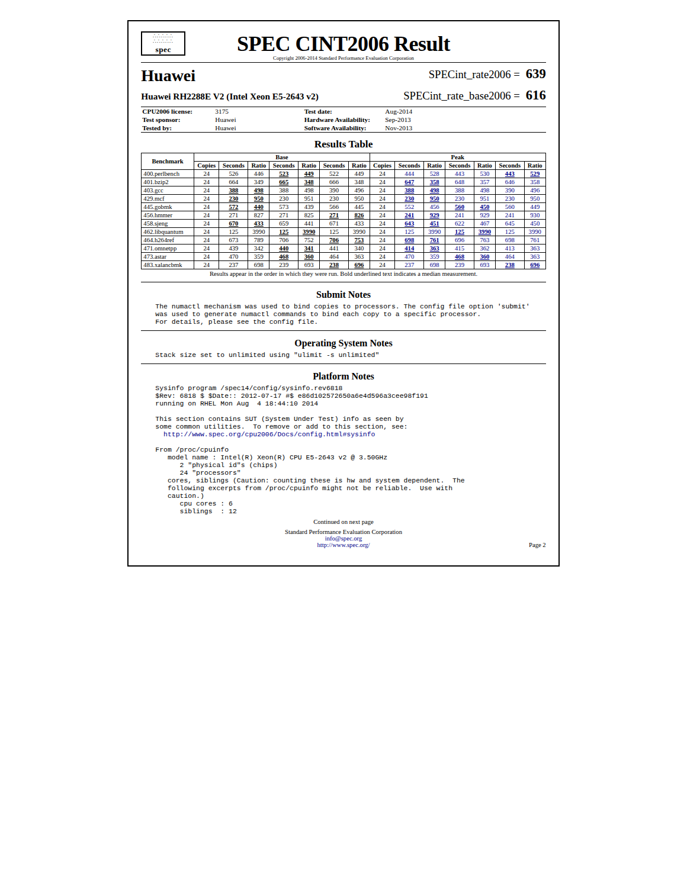∴∴∴∴∴
∴∴∴∴∴
spec
SPEC CINT2006 Result
Copyright 2006-2014 Standard Performance Evaluation Corporation
SPECint_rate2006 =639
SPECint_rate_base2006 =616
Huawei
Huawei RH2288E V2 (Intel Xeon E5-2643 v2)
| CPU2006 license: | 3175 | Test date: | Aug-2014 |
| Test sponsor: | Huawei | Hardware Availability: | Sep-2013 |
| Tested by: | Huawei | Software Availability: | Nov-2013 |
Results Table
| Benchmark | Base | Peak |
| --- | --- | --- |
| Copies | Seconds | Ratio | Seconds | Ratio | Seconds | Ratio | Copies | Seconds | Ratio | Seconds | Ratio | Seconds | Ratio |
| 400.perlbench | 24 | 526 | 446 | 523 | 449 | 522 | 449 | 24 | 444 | 528 | 443 | 530 | 443 | 529 |
| 401.bzip2 | 24 | 664 | 349 | 665 | 348 | 666 | 348 | 24 | 647 | 358 | 648 | 357 | 646 | 358 |
| 403.gcc | 24 | 388 | 498 | 388 | 498 | 390 | 496 | 24 | 388 | 498 | 388 | 498 | 390 | 496 |
| 429.mcf | 24 | 230 | 950 | 230 | 951 | 230 | 950 | 24 | 230 | 950 | 230 | 951 | 230 | 950 |
| 445.gobmk | 24 | 572 | 440 | 573 | 439 | 566 | 445 | 24 | 552 | 456 | 560 | 450 | 560 | 449 |
| 456.hmmer | 24 | 271 | 827 | 271 | 825 | 271 | 826 | 24 | 241 | 929 | 241 | 929 | 241 | 930 |
| 458.sjeng | 24 | 670 | 433 | 659 | 441 | 671 | 433 | 24 | 643 | 451 | 622 | 467 | 645 | 450 |
| 462.libquantum | 24 | 125 | 3990 | 125 | 3990 | 125 | 3990 | 24 | 125 | 3990 | 125 | 3990 | 125 | 3990 |
| 464.h264ref | 24 | 673 | 789 | 706 | 752 | 706 | 753 | 24 | 698 | 761 | 696 | 763 | 698 | 761 |
| 471.omnetpp | 24 | 439 | 342 | 440 | 341 | 441 | 340 | 24 | 414 | 363 | 415 | 362 | 413 | 363 |
| 473.astar | 24 | 470 | 359 | 468 | 360 | 464 | 363 | 24 | 470 | 359 | 468 | 360 | 464 | 363 |
| 483.xalancbmk | 24 | 237 | 698 | 239 | 693 | 238 | 696 | 24 | 237 | 698 | 239 | 693 | 238 | 696 |
Results appear in the order in which they were run. Bold underlined text indicates a median measurement.
Submit Notes
The numactl mechanism was used to bind copies to processors. The config file option 'submit'
was used to generate numactl commands to bind each copy to a specific processor.
For details, please see the config file.
Operating System Notes
Stack size set to unlimited using "ulimit -s unlimited"
Platform Notes
Sysinfo program /spec14/config/sysinfo.rev6818
$Rev: 6818 $ $Date:: 2012-07-17 #$ e86d102572650a6e4d596a3cee98f191
running on RHEL Mon Aug  4 18:44:10 2014

This section contains SUT (System Under Test) info as seen by
some common utilities.  To remove or add to this section, see:
  http://www.spec.org/cpu2006/Docs/config.html#sysinfo

From /proc/cpuinfo
   model name : Intel(R) Xeon(R) CPU E5-2643 v2 @ 3.50GHz
      2 "physical id"s (chips)
      24 "processors"
   cores, siblings (Caution: counting these is hw and system dependent.  The
   following excerpts from /proc/cpuinfo might not be reliable.  Use with
   caution.)
      cpu cores : 6
      siblings  : 12
Continued on next page
Standard Performance Evaluation Corporation
info@spec.org
http://www.spec.org/
Page 2